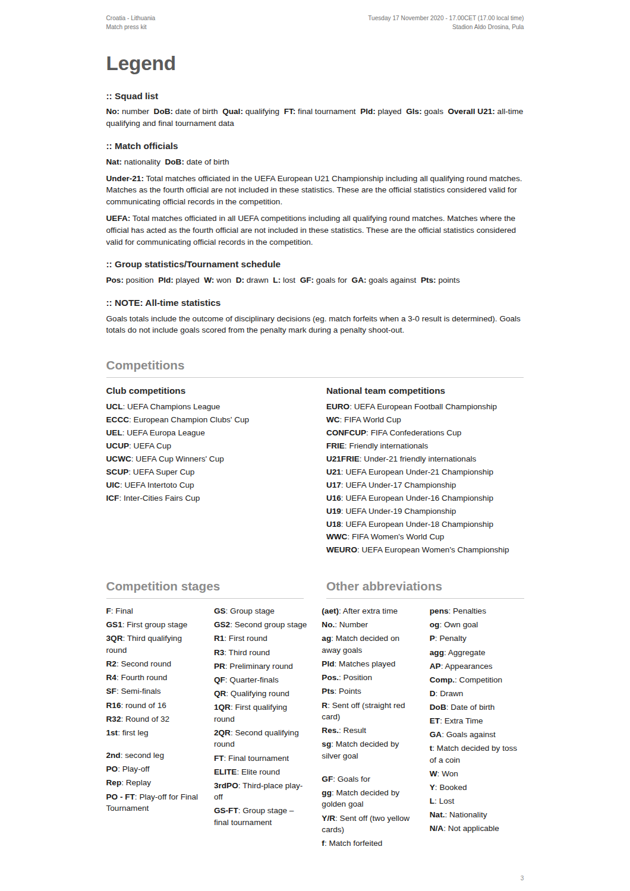Croatia - Lithuania Match press kit
Tuesday 17 November 2020 - 17.00CET (17.00 local time) Stadion Aldo Drosina, Pula
Legend
:: Squad list
No: number DoB: date of birth Qual: qualifying FT: final tournament Pld: played Gls: goals Overall U21: all-time qualifying and final tournament data
:: Match officials
Nat: nationality DoB: date of birth
Under-21: Total matches officiated in the UEFA European U21 Championship including all qualifying round matches. Matches as the fourth official are not included in these statistics. These are the official statistics considered valid for communicating official records in the competition.
UEFA: Total matches officiated in all UEFA competitions including all qualifying round matches. Matches where the official has acted as the fourth official are not included in these statistics. These are the official statistics considered valid for communicating official records in the competition.
:: Group statistics/Tournament schedule
Pos: position Pld: played W: won D: drawn L: lost GF: goals for GA: goals against Pts: points
:: NOTE: All-time statistics
Goals totals include the outcome of disciplinary decisions (eg. match forfeits when a 3-0 result is determined). Goals totals do not include goals scored from the penalty mark during a penalty shoot-out.
Competitions
Club competitions
UCL: UEFA Champions League
ECCC: European Champion Clubs' Cup
UEL: UEFA Europa League
UCUP: UEFA Cup
UCWC: UEFA Cup Winners' Cup
SCUP: UEFA Super Cup
UIC: UEFA Intertoto Cup
ICF: Inter-Cities Fairs Cup
National team competitions
EURO: UEFA European Football Championship
WC: FIFA World Cup
CONFCUP: FIFA Confederations Cup
FRIE: Friendly internationals
U21FRIE: Under-21 friendly internationals
U21: UEFA European Under-21 Championship
U17: UEFA Under-17 Championship
U16: UEFA European Under-16 Championship
U19: UEFA Under-19 Championship
U18: UEFA European Under-18 Championship
WWC: FIFA Women's World Cup
WEURO: UEFA European Women's Championship
Competition stages
Other abbreviations
F: Final
GS1: First group stage
3QR: Third qualifying round
R2: Second round
R4: Fourth round
SF: Semi-finals
R16: round of 16
R32: Round of 32
1st: first leg
2nd: second leg
PO: Play-off
Rep: Replay
PO - FT: Play-off for Final Tournament
GS: Group stage
GS2: Second group stage
R1: First round
R3: Third round
PR: Preliminary round
QF: Quarter-finals
QR: Qualifying round
1QR: First qualifying round
2QR: Second qualifying round
FT: Final tournament
ELITE: Elite round
3rdPO: Third-place play-off
GS-FT: Group stage – final tournament
(aet): After extra time
No.: Number
ag: Match decided on away goals
Pld: Matches played
Pos.: Position
Pts: Points
R: Sent off (straight red card)
Res.: Result
sg: Match decided by silver goal
GF: Goals for
gg: Match decided by golden goal
Y/R: Sent off (two yellow cards)
f: Match forfeited
pens: Penalties
og: Own goal
P: Penalty
agg: Aggregate
AP: Appearances
Comp.: Competition
D: Drawn
DoB: Date of birth
ET: Extra Time
GA: Goals against
t: Match decided by toss of a coin
W: Won
Y: Booked
L: Lost
Nat.: Nationality
N/A: Not applicable
3